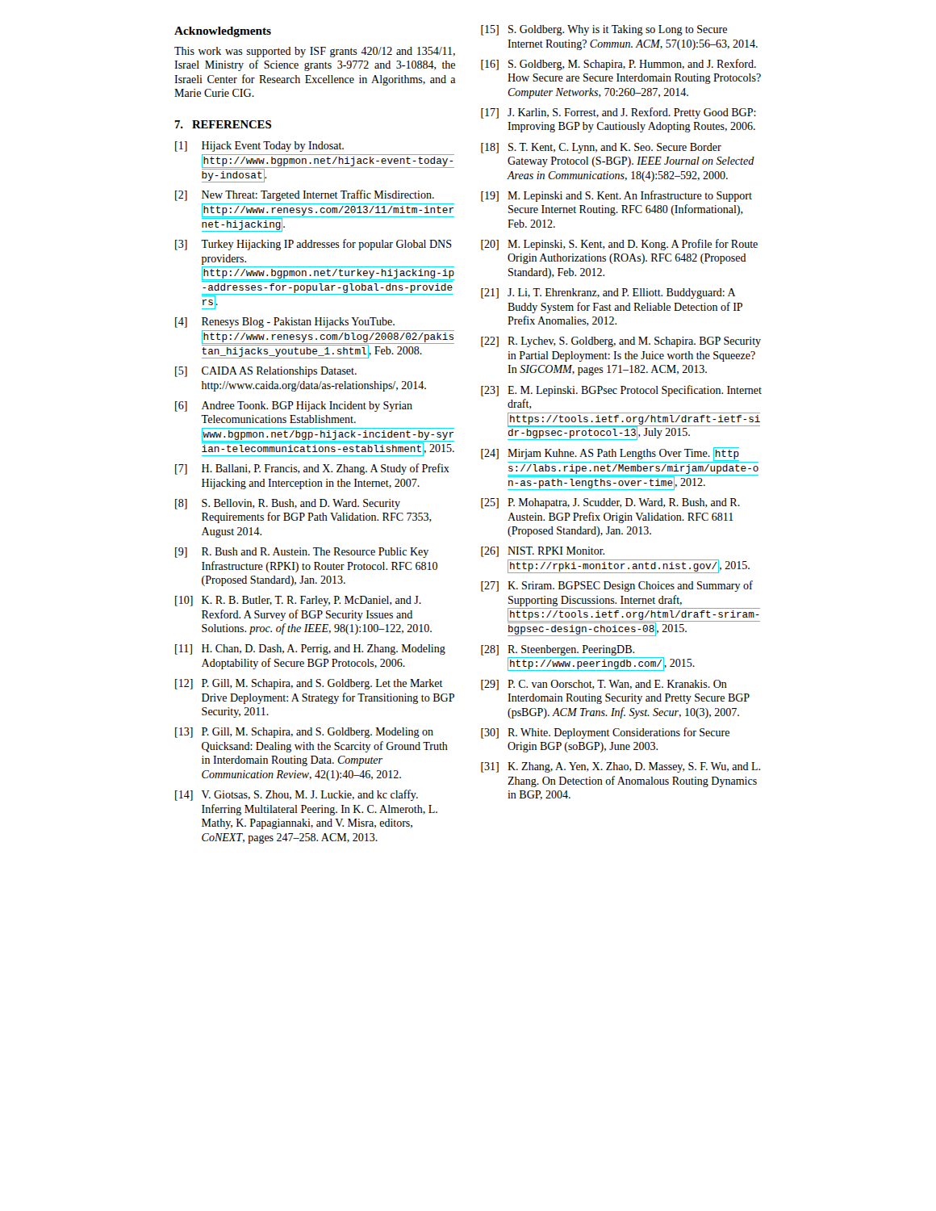Acknowledgments
This work was supported by ISF grants 420/12 and 1354/11, Israel Ministry of Science grants 3-9772 and 3-10884, the Israeli Center for Research Excellence in Algorithms, and a Marie Curie CIG.
7. REFERENCES
Hijack Event Today by Indosat.
http://www.bgpmon.net/hijack-event-today-by-indosat.
New Threat: Targeted Internet Traffic Misdirection.
http://www.renesys.com/2013/11/mitm-internet-hijacking.
Turkey Hijacking IP addresses for popular Global DNS providers.
http://www.bgpmon.net/turkey-hijacking-ip-addresses-for-popular-global-dns-providers.
Renesys Blog - Pakistan Hijacks YouTube.
http://www.renesys.com/blog/2008/02/pakistan_hijacks_youtube_1.shtml, Feb. 2008.
CAIDA AS Relationships Dataset.
http://www.caida.org/data/as-relationships/, 2014.
Andree Toonk. BGP Hijack Incident by Syrian Telecomunications Establishment.
www.bgpmon.net/bgp-hijack-incident-by-syrian-telecommunications-establishment, 2015.
H. Ballani, P. Francis, and X. Zhang. A Study of Prefix Hijacking and Interception in the Internet, 2007.
S. Bellovin, R. Bush, and D. Ward. Security Requirements for BGP Path Validation. RFC 7353, August 2014.
R. Bush and R. Austein. The Resource Public Key Infrastructure (RPKI) to Router Protocol. RFC 6810 (Proposed Standard), Jan. 2013.
K. R. B. Butler, T. R. Farley, P. McDaniel, and J. Rexford. A Survey of BGP Security Issues and Solutions. proc. of the IEEE, 98(1):100–122, 2010.
H. Chan, D. Dash, A. Perrig, and H. Zhang. Modeling Adoptability of Secure BGP Protocols, 2006.
P. Gill, M. Schapira, and S. Goldberg. Let the Market Drive Deployment: A Strategy for Transitioning to BGP Security, 2011.
P. Gill, M. Schapira, and S. Goldberg. Modeling on Quicksand: Dealing with the Scarcity of Ground Truth in Interdomain Routing Data. Computer Communication Review, 42(1):40–46, 2012.
V. Giotsas, S. Zhou, M. J. Luckie, and kc claffy. Inferring Multilateral Peering. In K. C. Almeroth, L. Mathy, K. Papagiannaki, and V. Misra, editors, CoNEXT, pages 247–258. ACM, 2013.
S. Goldberg. Why is it Taking so Long to Secure Internet Routing? Commun. ACM, 57(10):56–63, 2014.
S. Goldberg, M. Schapira, P. Hummon, and J. Rexford. How Secure are Secure Interdomain Routing Protocols? Computer Networks, 70:260–287, 2014.
J. Karlin, S. Forrest, and J. Rexford. Pretty Good BGP: Improving BGP by Cautiously Adopting Routes, 2006.
S. T. Kent, C. Lynn, and K. Seo. Secure Border Gateway Protocol (S-BGP). IEEE Journal on Selected Areas in Communications, 18(4):582–592, 2000.
M. Lepinski and S. Kent. An Infrastructure to Support Secure Internet Routing. RFC 6480 (Informational), Feb. 2012.
M. Lepinski, S. Kent, and D. Kong. A Profile for Route Origin Authorizations (ROAs). RFC 6482 (Proposed Standard), Feb. 2012.
J. Li, T. Ehrenkranz, and P. Elliott. Buddyguard: A Buddy System for Fast and Reliable Detection of IP Prefix Anomalies, 2012.
R. Lychev, S. Goldberg, and M. Schapira. BGP Security in Partial Deployment: Is the Juice worth the Squeeze? In SIGCOMM, pages 171–182. ACM, 2013.
E. M. Lepinski. BGPsec Protocol Specification. Internet draft,
https://tools.ietf.org/html/draft-ietf-sidr-bgpsec-protocol-13, July 2015.
Mirjam Kuhne. AS Path Lengths Over Time. https://labs.ripe.net/Members/mirjam/update-on-as-path-lengths-over-time, 2012.
P. Mohapatra, J. Scudder, D. Ward, R. Bush, and R. Austein. BGP Prefix Origin Validation. RFC 6811 (Proposed Standard), Jan. 2013.
NIST. RPKI Monitor.
http://rpki-monitor.antd.nist.gov/, 2015.
K. Sriram. BGPSEC Design Choices and Summary of Supporting Discussions. Internet draft,
https://tools.ietf.org/html/draft-sriram-bgpsec-design-choices-08, 2015.
R. Steenbergen. PeeringDB.
http://www.peeringdb.com/, 2015.
P. C. van Oorschot, T. Wan, and E. Kranakis. On Interdomain Routing Security and Pretty Secure BGP (psBGP). ACM Trans. Inf. Syst. Secur, 10(3), 2007.
R. White. Deployment Considerations for Secure Origin BGP (soBGP), June 2003.
K. Zhang, A. Yen, X. Zhao, D. Massey, S. F. Wu, and L. Zhang. On Detection of Anomalous Routing Dynamics in BGP, 2004.